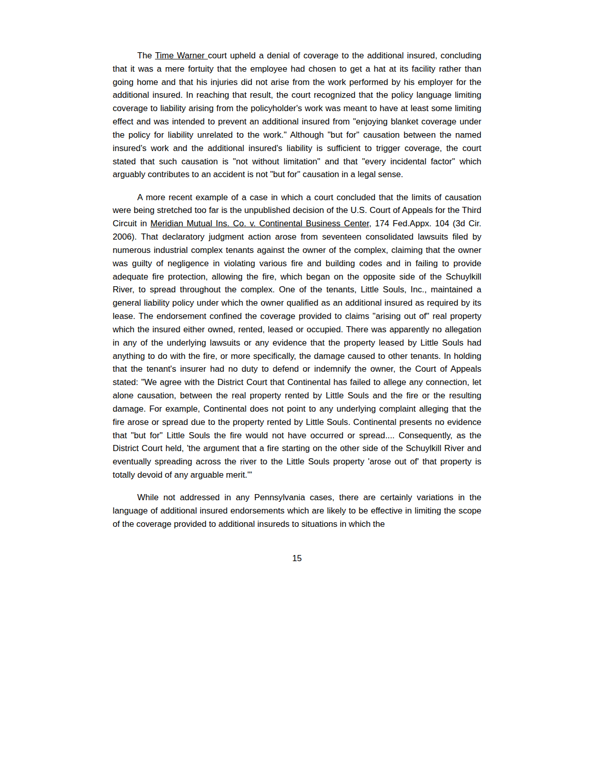The Time Warner court upheld a denial of coverage to the additional insured, concluding that it was a mere fortuity that the employee had chosen to get a hat at its facility rather than going home and that his injuries did not arise from the work performed by his employer for the additional insured. In reaching that result, the court recognized that the policy language limiting coverage to liability arising from the policyholder's work was meant to have at least some limiting effect and was intended to prevent an additional insured from "enjoying blanket coverage under the policy for liability unrelated to the work." Although "but for" causation between the named insured's work and the additional insured's liability is sufficient to trigger coverage, the court stated that such causation is "not without limitation" and that "every incidental factor" which arguably contributes to an accident is not "but for" causation in a legal sense.
A more recent example of a case in which a court concluded that the limits of causation were being stretched too far is the unpublished decision of the U.S. Court of Appeals for the Third Circuit in Meridian Mutual Ins. Co. v. Continental Business Center, 174 Fed.Appx. 104 (3d Cir. 2006). That declaratory judgment action arose from seventeen consolidated lawsuits filed by numerous industrial complex tenants against the owner of the complex, claiming that the owner was guilty of negligence in violating various fire and building codes and in failing to provide adequate fire protection, allowing the fire, which began on the opposite side of the Schuylkill River, to spread throughout the complex. One of the tenants, Little Souls, Inc., maintained a general liability policy under which the owner qualified as an additional insured as required by its lease. The endorsement confined the coverage provided to claims "arising out of" real property which the insured either owned, rented, leased or occupied. There was apparently no allegation in any of the underlying lawsuits or any evidence that the property leased by Little Souls had anything to do with the fire, or more specifically, the damage caused to other tenants. In holding that the tenant's insurer had no duty to defend or indemnify the owner, the Court of Appeals stated: "We agree with the District Court that Continental has failed to allege any connection, let alone causation, between the real property rented by Little Souls and the fire or the resulting damage. For example, Continental does not point to any underlying complaint alleging that the fire arose or spread due to the property rented by Little Souls. Continental presents no evidence that "but for" Little Souls the fire would not have occurred or spread.... Consequently, as the District Court held, 'the argument that a fire starting on the other side of the Schuylkill River and eventually spreading across the river to the Little Souls property 'arose out of' that property is totally devoid of any arguable merit.'"
While not addressed in any Pennsylvania cases, there are certainly variations in the language of additional insured endorsements which are likely to be effective in limiting the scope of the coverage provided to additional insureds to situations in which the
15